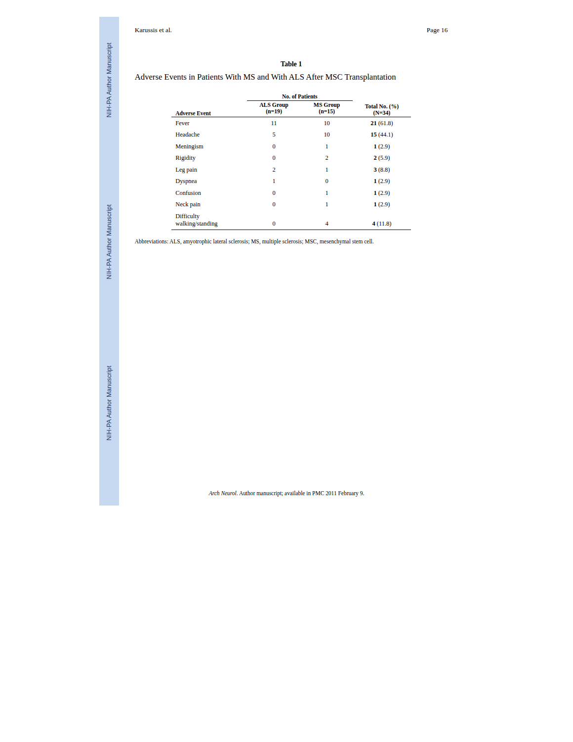NIH-PA Author Manuscript
NIH-PA Author Manuscript
NIH-PA Author Manuscript
Karussis et al. Page 16
Table 1
Adverse Events in Patients With MS and With ALS After MSC Transplantation
Adverse Events in Patients With MS and With ALS After MSC Transplantation
| Adverse Event | No. of Patients | Total No. (%)(N=34) |
| --- | --- | --- |
| ALS Group (n=19) | MS Group (n=15) |
| Fever | 11 | 10 | 21 (61.8) |
| Headache | 5 | 10 | 15 (44.1) |
| Meningism | 0 | 1 | 1 (2.9) |
| Rigidity | 0 | 2 | 2 (5.9) |
| Leg pain | 2 | 1 | 3 (8.8) |
| Dyspnea | 1 | 0 | 1 (2.9) |
| Confusion | 0 | 1 | 1 (2.9) |
| Neck pain | 0 | 1 | 1 (2.9) |
| Difficulty walking/standing | 0 | 4 | 4 (11.8) |
Abbreviations: ALS, amyotrophic lateral sclerosis; MS, multiple sclerosis; MSC, mesenchymal stem cell.
Arch Neurol. Author manuscript; available in PMC 2011 February 9.